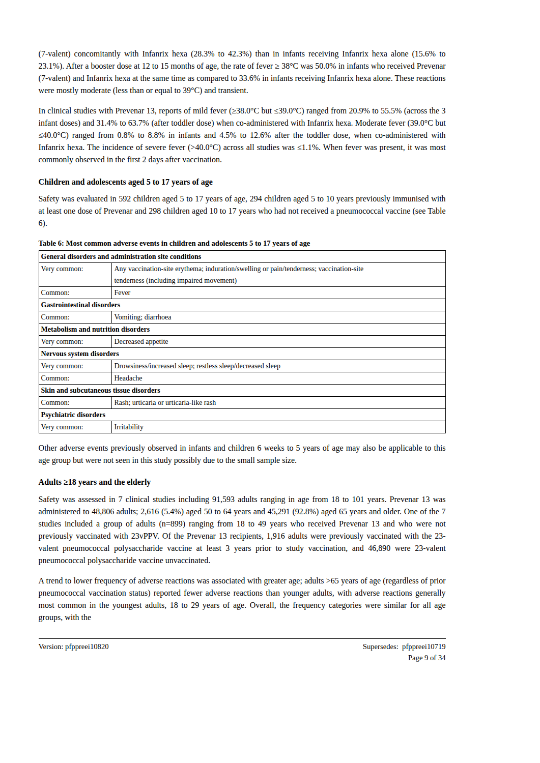(7-valent) concomitantly with Infanrix hexa (28.3% to 42.3%) than in infants receiving Infanrix hexa alone (15.6% to 23.1%). After a booster dose at 12 to 15 months of age, the rate of fever ≥ 38°C was 50.0% in infants who received Prevenar (7-valent) and Infanrix hexa at the same time as compared to 33.6% in infants receiving Infanrix hexa alone. These reactions were mostly moderate (less than or equal to 39°C) and transient.
In clinical studies with Prevenar 13, reports of mild fever (≥38.0°C but ≤39.0°C) ranged from 20.9% to 55.5% (across the 3 infant doses) and 31.4% to 63.7% (after toddler dose) when co-administered with Infanrix hexa. Moderate fever (39.0°C but ≤40.0°C) ranged from 0.8% to 8.8% in infants and 4.5% to 12.6% after the toddler dose, when co-administered with Infanrix hexa. The incidence of severe fever (>40.0°C) across all studies was ≤1.1%. When fever was present, it was most commonly observed in the first 2 days after vaccination.
Children and adolescents aged 5 to 17 years of age
Safety was evaluated in 592 children aged 5 to 17 years of age, 294 children aged 5 to 10 years previously immunised with at least one dose of Prevenar and 298 children aged 10 to 17 years who had not received a pneumococcal vaccine (see Table 6).
Table 6: Most common adverse events in children and adolescents 5 to 17 years of age
| General disorders and administration site conditions |
| Very common: | Any vaccination-site erythema; induration/swelling or pain/tenderness; vaccination-site |
| | tenderness (including impaired movement) |
| Common: | Fever |
| Gastrointestinal disorders |
| Common: | Vomiting; diarrhoea |
| Metabolism and nutrition disorders |
| Very common: | Decreased appetite |
| Nervous system disorders |
| Very common: | Drowsiness/increased sleep; restless sleep/decreased sleep |
| Common: | Headache |
| Skin and subcutaneous tissue disorders |
| Common: | Rash; urticaria or urticaria-like rash |
| Psychiatric disorders |
| Very common: | Irritability |
Other adverse events previously observed in infants and children 6 weeks to 5 years of age may also be applicable to this age group but were not seen in this study possibly due to the small sample size.
Adults ≥18 years and the elderly
Safety was assessed in 7 clinical studies including 91,593 adults ranging in age from 18 to 101 years. Prevenar 13 was administered to 48,806 adults; 2,616 (5.4%) aged 50 to 64 years and 45,291 (92.8%) aged 65 years and older. One of the 7 studies included a group of adults (n=899) ranging from 18 to 49 years who received Prevenar 13 and who were not previously vaccinated with 23vPPV. Of the Prevenar 13 recipients, 1,916 adults were previously vaccinated with the 23-valent pneumococcal polysaccharide vaccine at least 3 years prior to study vaccination, and 46,890 were 23-valent pneumococcal polysaccharide vaccine unvaccinated.
A trend to lower frequency of adverse reactions was associated with greater age; adults >65 years of age (regardless of prior pneumococcal vaccination status) reported fewer adverse reactions than younger adults, with adverse reactions generally most common in the youngest adults, 18 to 29 years of age. Overall, the frequency categories were similar for all age groups, with the
Version: pfppreei10820
Supersedes: pfppreei10719
Page 9 of 34